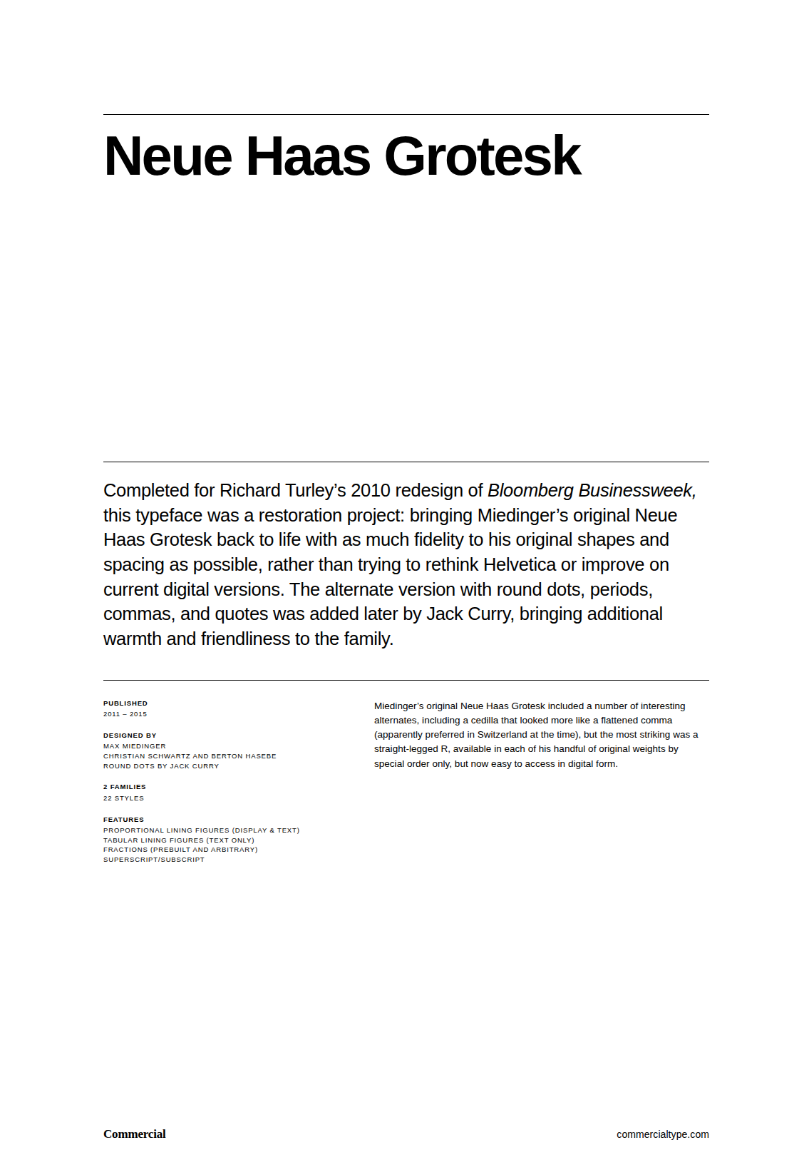Neue Haas Grotesk
Completed for Richard Turley’s 2010 redesign of Bloomberg Businessweek, this typeface was a restoration project: bringing Miedinger’s original Neue Haas Grotesk back to life with as much fidelity to his original shapes and spacing as possible, rather than trying to rethink Helvetica or improve on current digital versions. The alternate version with round dots, periods, commas, and quotes was added later by Jack Curry, bringing additional warmth and friendliness to the family.
Published
2011 – 2015
Designed by
Max Miedinger
Christian Schwartz and Berton Hasebe
Round dots by Jack Curry
2 Families
22 Styles
Features
Proportional lining figures (display & text)
Tabular lining figures (text only)
Fractions (prebuilt and arbitrary)
Superscript/subscript
Miedinger’s original Neue Haas Grotesk included a number of interesting alternates, including a cedilla that looked more like a flattened comma (apparently preferred in Switzerland at the time), but the most striking was a straight-legged R, available in each of his handful of original weights by special order only, but now easy to access in digital form.
Commercial
commercialtype.com